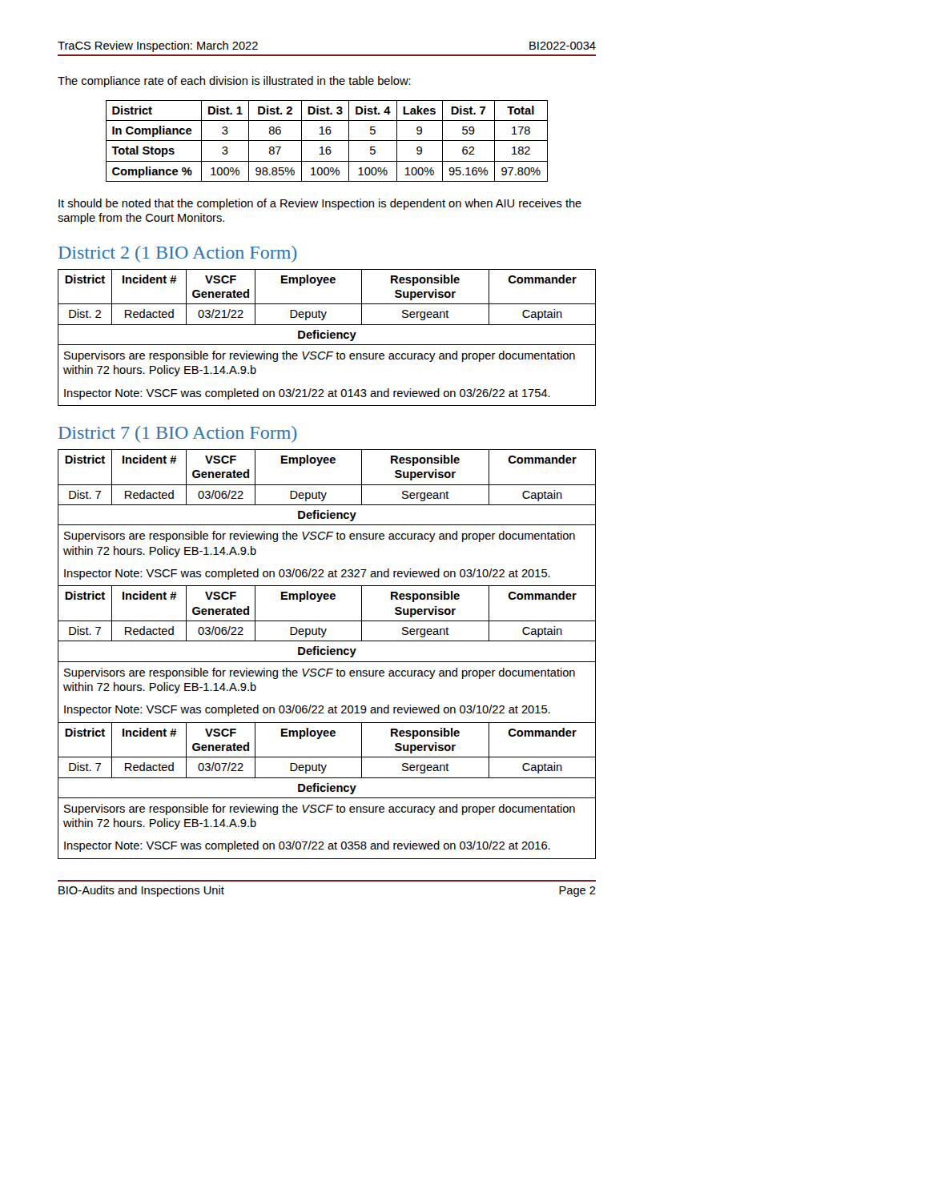TraCS Review Inspection: March 2022
BI2022-0034
The compliance rate of each division is illustrated in the table below:
| District | Dist. 1 | Dist. 2 | Dist. 3 | Dist. 4 | Lakes | Dist. 7 | Total |
| --- | --- | --- | --- | --- | --- | --- | --- |
| In Compliance | 3 | 86 | 16 | 5 | 9 | 59 | 178 |
| Total Stops | 3 | 87 | 16 | 5 | 9 | 62 | 182 |
| Compliance % | 100% | 98.85% | 100% | 100% | 100% | 95.16% | 97.80% |
It should be noted that the completion of a Review Inspection is dependent on when AIU receives the sample from the Court Monitors.
District 2 (1 BIO Action Form)
| District | Incident # | VSCF Generated | Employee | Responsible Supervisor | Commander |
| --- | --- | --- | --- | --- | --- |
| Dist. 2 | Redacted | 03/21/22 | Deputy | Sergeant | Captain |
| Deficiency |
| Supervisors are responsible for reviewing the VSCF to ensure accuracy and proper documentation within 72 hours. Policy EB-1.14.A.9.b Inspector Note: VSCF was completed on 03/21/22 at 0143 and reviewed on 03/26/22 at 1754. |
District 7 (1 BIO Action Form)
| District | Incident # | VSCF Generated | Employee | Responsible Supervisor | Commander |
| --- | --- | --- | --- | --- | --- |
| Dist. 7 | Redacted | 03/06/22 | Deputy | Sergeant | Captain |
| Deficiency |
| Supervisors are responsible for reviewing the VSCF to ensure accuracy and proper documentation within 72 hours. Policy EB-1.14.A.9.b Inspector Note: VSCF was completed on 03/06/22 at 2327 and reviewed on 03/10/22 at 2015. |
| District | Incident # | VSCF Generated | Employee | Responsible Supervisor | Commander |
| Dist. 7 | Redacted | 03/06/22 | Deputy | Sergeant | Captain |
| Deficiency |
| Supervisors are responsible for reviewing the VSCF to ensure accuracy and proper documentation within 72 hours. Policy EB-1.14.A.9.b Inspector Note: VSCF was completed on 03/06/22 at 2019 and reviewed on 03/10/22 at 2015. |
| District | Incident # | VSCF Generated | Employee | Responsible Supervisor | Commander |
| Dist. 7 | Redacted | 03/07/22 | Deputy | Sergeant | Captain |
| Deficiency |
| Supervisors are responsible for reviewing the VSCF to ensure accuracy and proper documentation within 72 hours. Policy EB-1.14.A.9.b Inspector Note: VSCF was completed on 03/07/22 at 0358 and reviewed on 03/10/22 at 2016. |
BIO-Audits and Inspections Unit
Page 2